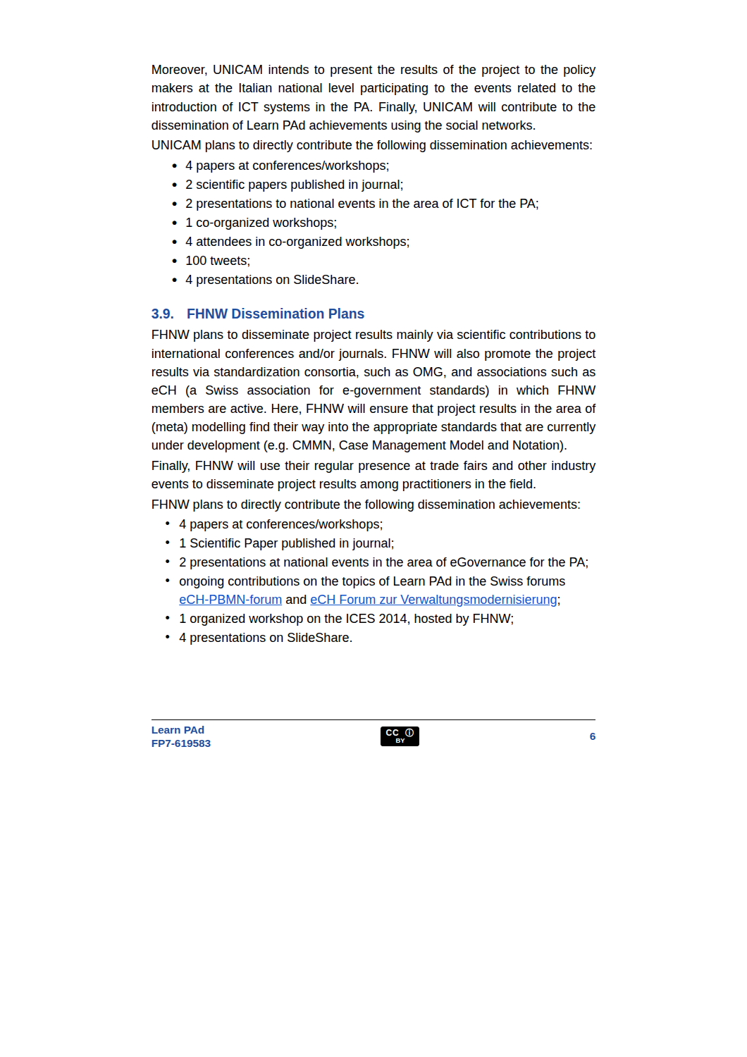Moreover, UNICAM intends to present the results of the project to the policy makers at the Italian national level participating to the events related to the introduction of ICT systems in the PA. Finally, UNICAM will contribute to the dissemination of Learn PAd achievements using the social networks.
UNICAM plans to directly contribute the following dissemination achievements:
4 papers at conferences/workshops;
2 scientific papers published in journal;
2 presentations to national events in the area of ICT for the PA;
1 co-organized workshops;
4 attendees in co-organized workshops;
100 tweets;
4 presentations on SlideShare.
3.9. FHNW Dissemination Plans
FHNW plans to disseminate project results mainly via scientific contributions to international conferences and/or journals. FHNW will also promote the project results via standardization consortia, such as OMG, and associations such as eCH (a Swiss association for e-government standards) in which FHNW members are active. Here, FHNW will ensure that project results in the area of (meta) modelling find their way into the appropriate standards that are currently under development (e.g. CMMN, Case Management Model and Notation).
Finally, FHNW will use their regular presence at trade fairs and other industry events to disseminate project results among practitioners in the field.
FHNW plans to directly contribute the following dissemination achievements:
4 papers at conferences/workshops;
1 Scientific Paper published in journal;
2 presentations at national events in the area of eGovernance for the PA;
ongoing contributions on the topics of Learn PAd in the Swiss forums eCH-PBMN-forum and eCH Forum zur Verwaltungsmodernisierung;
1 organized workshop on the ICES 2014, hosted by FHNW;
4 presentations on SlideShare.
Learn PAd
FP7-619583
CC ⓘ BY
6